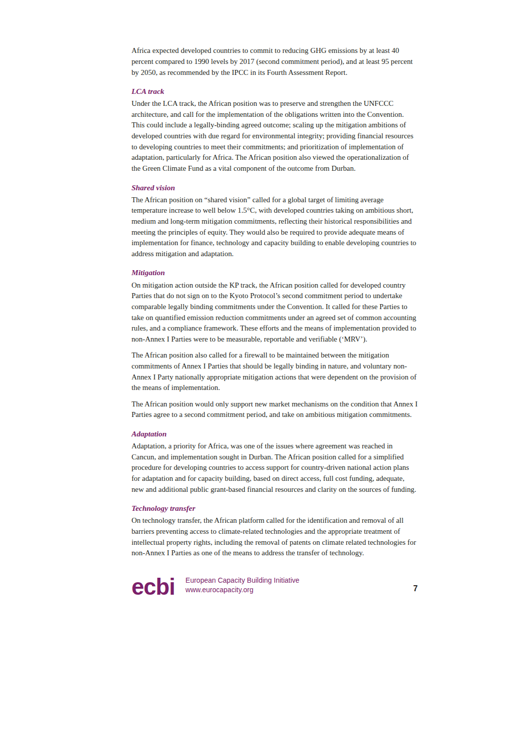Africa expected developed countries to commit to reducing GHG emissions by at least 40 percent compared to 1990 levels by 2017 (second commitment period), and at least 95 percent by 2050, as recommended by the IPCC in its Fourth Assessment Report.
LCA track
Under the LCA track, the African position was to preserve and strengthen the UNFCCC architecture, and call for the implementation of the obligations written into the Convention. This could include a legally-binding agreed outcome; scaling up the mitigation ambitions of developed countries with due regard for environmental integrity; providing financial resources to developing countries to meet their commitments; and prioritization of implementation of adaptation, particularly for Africa. The African position also viewed the operationalization of the Green Climate Fund as a vital component of the outcome from Durban.
Shared vision
The African position on “shared vision” called for a global target of limiting average temperature increase to well below 1.5°C, with developed countries taking on ambitious short, medium and long-term mitigation commitments, reflecting their historical responsibilities and meeting the principles of equity. They would also be required to provide adequate means of implementation for finance, technology and capacity building to enable developing countries to address mitigation and adaptation.
Mitigation
On mitigation action outside the KP track, the African position called for developed country Parties that do not sign on to the Kyoto Protocol’s second commitment period to undertake comparable legally binding commitments under the Convention. It called for these Parties to take on quantified emission reduction commitments under an agreed set of common accounting rules, and a compliance framework. These efforts and the means of implementation provided to non-Annex I Parties were to be measurable, reportable and verifiable (‘MRV’).
The African position also called for a firewall to be maintained between the mitigation commitments of Annex I Parties that should be legally binding in nature, and voluntary non-Annex I Party nationally appropriate mitigation actions that were dependent on the provision of the means of implementation.
The African position would only support new market mechanisms on the condition that Annex I Parties agree to a second commitment period, and take on ambitious mitigation commitments.
Adaptation
Adaptation, a priority for Africa, was one of the issues where agreement was reached in Cancun, and implementation sought in Durban. The African position called for a simplified procedure for developing countries to access support for country-driven national action plans for adaptation and for capacity building, based on direct access, full cost funding, adequate, new and additional public grant-based financial resources and clarity on the sources of funding.
Technology transfer
On technology transfer, the African platform called for the identification and removal of all barriers preventing access to climate-related technologies and the appropriate treatment of intellectual property rights, including the removal of patents on climate related technologies for non-Annex I Parties as one of the means to address the transfer of technology.
ecbi
European Capacity Building Initiative www.eurocapacity.org
7